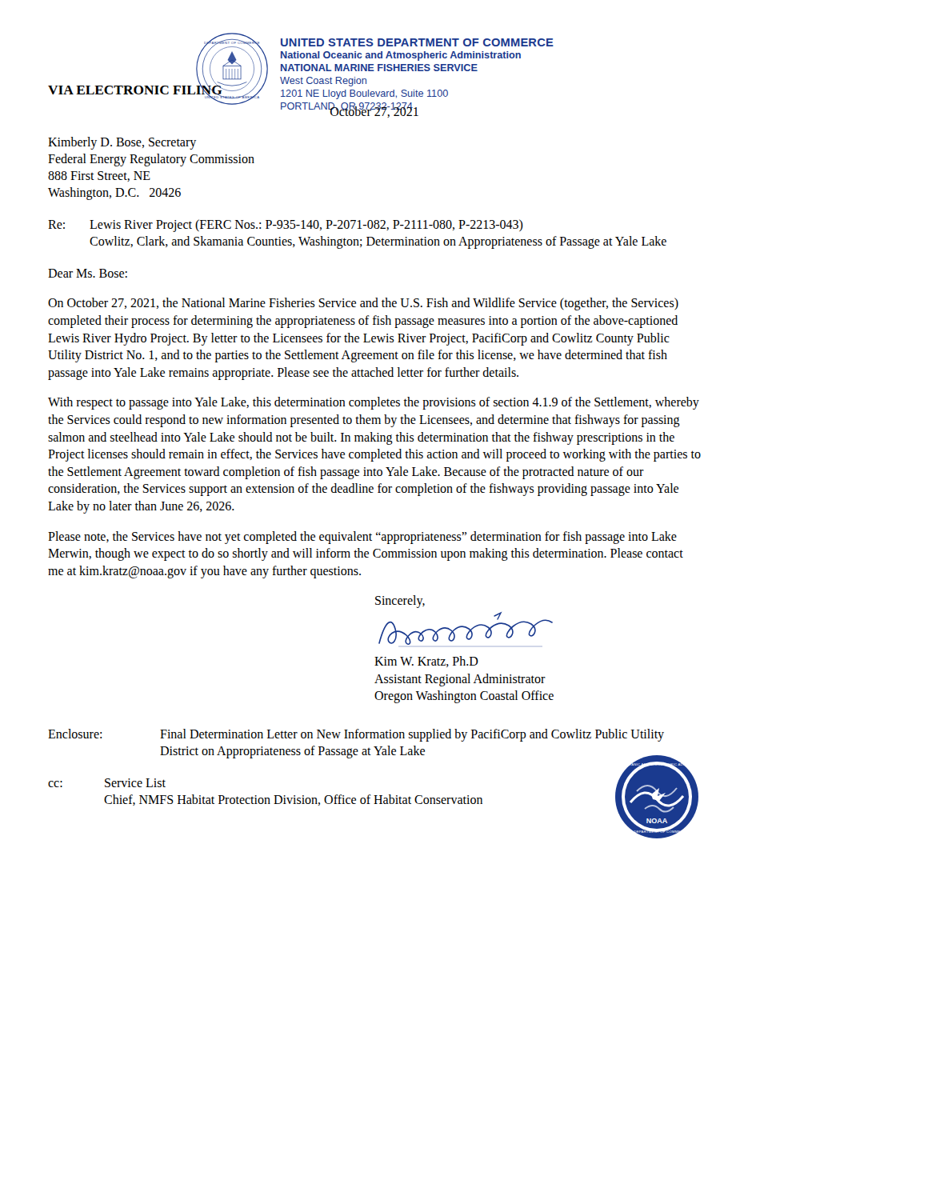DEPARTMENT OF COMMERCE UNITED STATES OF AMERICA
UNITED STATES DEPARTMENT OF COMMERCE
National Oceanic and Atmospheric Administration
NATIONAL MARINE FISHERIES SERVICE
West Coast Region
1201 NE Lloyd Boulevard, Suite 1100
PORTLAND, OR 97232-1274
VIA ELECTRONIC FILING
October 27, 2021
Kimberly D. Bose, Secretary
Federal Energy Regulatory Commission
888 First Street, NE
Washington, D.C. 20426
Re:
Lewis River Project (FERC Nos.: P-935-140, P-2071-082, P-2111-080, P-2213-043)
Cowlitz, Clark, and Skamania Counties, Washington; Determination on Appropriateness of Passage at Yale Lake
Dear Ms. Bose:
On October 27, 2021, the National Marine Fisheries Service and the U.S. Fish and Wildlife Service (together, the Services) completed their process for determining the appropriateness of fish passage measures into a portion of the above-captioned Lewis River Hydro Project. By letter to the Licensees for the Lewis River Project, PacifiCorp and Cowlitz County Public Utility District No. 1, and to the parties to the Settlement Agreement on file for this license, we have determined that fish passage into Yale Lake remains appropriate. Please see the attached letter for further details.
With respect to passage into Yale Lake, this determination completes the provisions of section 4.1.9 of the Settlement, whereby the Services could respond to new information presented to them by the Licensees, and determine that fishways for passing salmon and steelhead into Yale Lake should not be built. In making this determination that the fishway prescriptions in the Project licenses should remain in effect, the Services have completed this action and will proceed to working with the parties to the Settlement Agreement toward completion of fish passage into Yale Lake. Because of the protracted nature of our consideration, the Services support an extension of the deadline for completion of the fishways providing passage into Yale Lake by no later than June 26, 2026.
Please note, the Services have not yet completed the equivalent “appropriateness” determination for fish passage into Lake Merwin, though we expect to do so shortly and will inform the Commission upon making this determination. Please contact me at kim.kratz@noaa.gov if you have any further questions.
Sincerely,
Kim W. Kratz, Ph.D
Assistant Regional Administrator
Oregon Washington Coastal Office
Enclosure:
Final Determination Letter on New Information supplied by PacifiCorp and Cowlitz Public Utility District on Appropriateness of Passage at Yale Lake
cc:
Service List
Chief, NMFS Habitat Protection Division, Office of Habitat Conservation
NATIONAL OCEANIC AND ATMOSPHERIC ADMINISTRATION U.S. DEPARTMENT OF COMMERCE NOAA